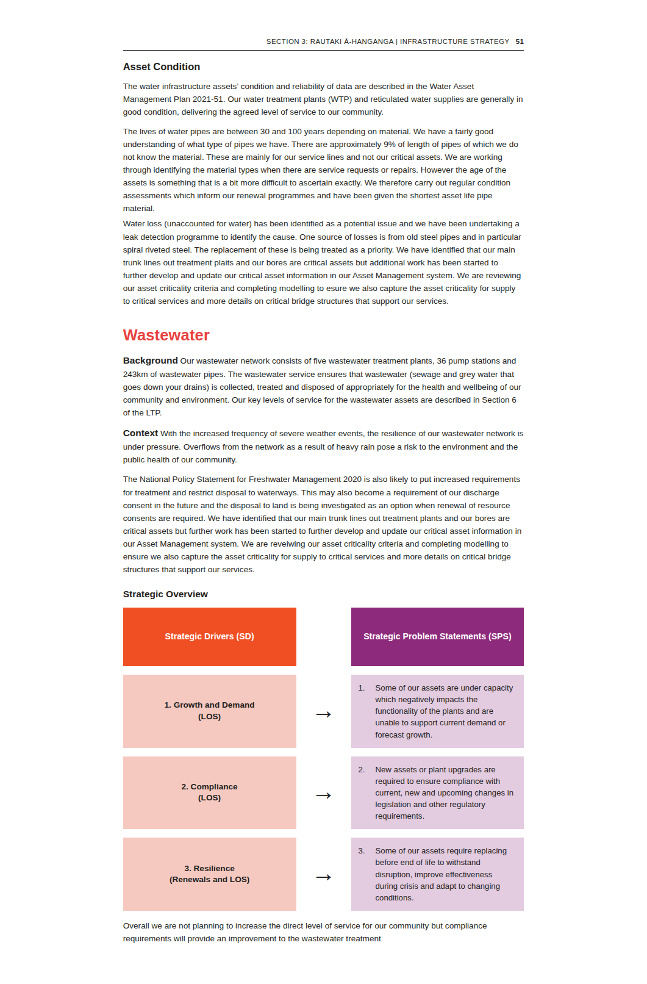Section 3: Rautaki Ā-Hanganga | Infrastructure Strategy 51
Asset Condition
The water infrastructure assets’ condition and reliability of data are described in the Water Asset Management Plan 2021-51. Our water treatment plants (WTP) and reticulated water supplies are generally in good condition, delivering the agreed level of service to our community.
The lives of water pipes are between 30 and 100 years depending on material. We have a fairly good understanding of what type of pipes we have. There are approximately 9% of length of pipes of which we do not know the material. These are mainly for our service lines and not our critical assets. We are working through identifying the material types when there are service requests or repairs. However the age of the assets is something that is a bit more difficult to ascertain exactly. We therefore carry out regular condition assessments which inform our renewal programmes and have been given the shortest asset life pipe material.
Water loss (unaccounted for water) has been identified as a potential issue and we have been undertaking a leak detection programme to identify the cause. One source of losses is from old steel pipes and in particular spiral riveted steel. The replacement of these is being treated as a priority. We have identified that our main trunk lines out treatment plaits and our bores are critical assets but additional work has been started to further develop and update our critical asset information in our Asset Management system. We are reviewing our asset criticality criteria and completing modelling to esure we also capture the asset criticality for supply to critical services and more details on critical bridge structures that support our services.
Wastewater
Background Our wastewater network consists of five wastewater treatment plants, 36 pump stations and 243km of wastewater pipes. The wastewater service ensures that wastewater (sewage and grey water that goes down your drains) is collected, treated and disposed of appropriately for the health and wellbeing of our community and environment. Our key levels of service for the wastewater assets are described in Section 6 of the LTP.
Context With the increased frequency of severe weather events, the resilience of our wastewater network is under pressure. Overflows from the network as a result of heavy rain pose a risk to the environment and the public health of our community.
The National Policy Statement for Freshwater Management 2020 is also likely to put increased requirements for treatment and restrict disposal to waterways. This may also become a requirement of our discharge consent in the future and the disposal to land is being investigated as an option when renewal of resource consents are required. We have identified that our main trunk lines out treatment plants and our bores are critical assets but further work has been started to further develop and update our critical asset information in our Asset Management system. We are reveiwing our asset criticality criteria and completing modelling to ensure we also capture the asset criticality for supply to critical services and more details on critical bridge structures that support our services.
Strategic Overview
Strategic Drivers (SD)
Strategic Problem Statements (SPS)
1. Growth and Demand
(LOS)
→
1.
Some of our assets are under capacity which negatively impacts the functionality of the plants and are unable to support current demand or forecast growth.
2. Compliance
(LOS)
→
2.
New assets or plant upgrades are required to ensure compliance with current, new and upcoming changes in legislation and other regulatory requirements.
3. Resilience
(Renewals and LOS)
→
3.
Some of our assets require replacing before end of life to withstand disruption, improve effectiveness during crisis and adapt to changing conditions.
Overall we are not planning to increase the direct level of service for our community but compliance requirements will provide an improvement to the wastewater treatment